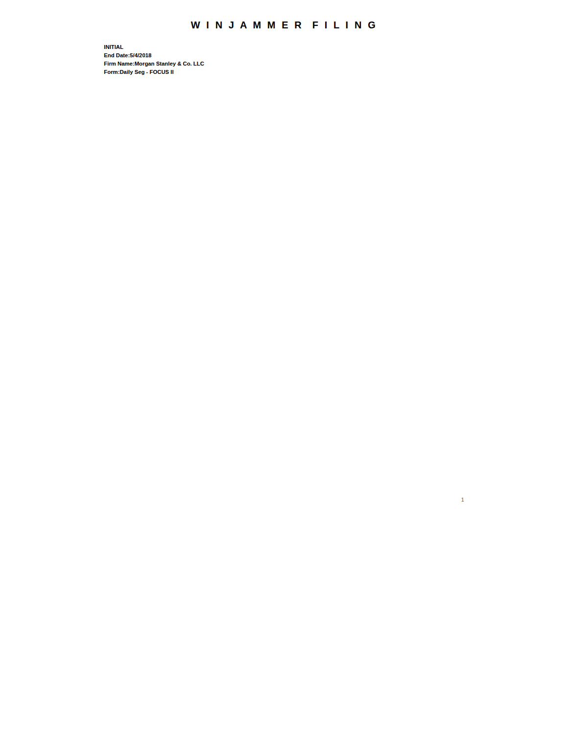W I N J A M M E R F I L I N G
INITIAL
End Date:5/4/2018
Firm Name:Morgan Stanley & Co. LLC
Form:Daily Seg - FOCUS II
1